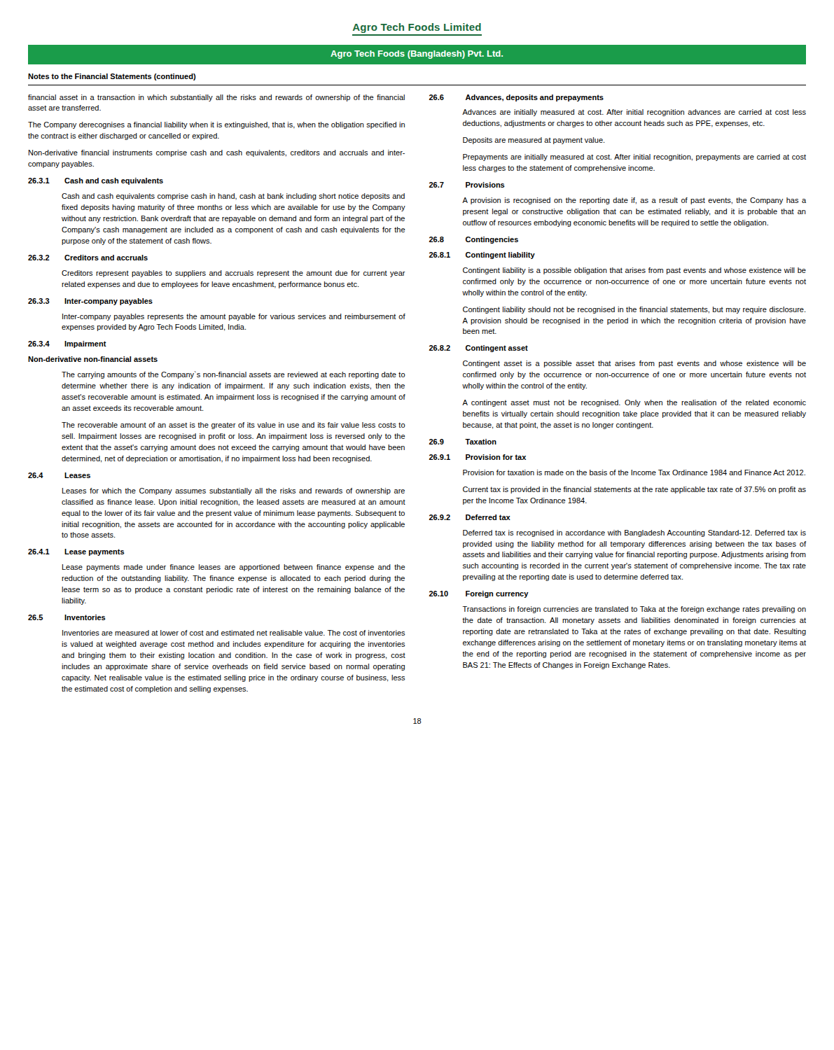Agro Tech Foods Limited
Agro Tech Foods (Bangladesh) Pvt. Ltd.
Notes to the Financial Statements (continued)
financial asset in a transaction in which substantially all the risks and rewards of ownership of the financial asset are transferred.
The Company derecognises a financial liability when it is extinguished, that is, when the obligation specified in the contract is either discharged or cancelled or expired.
Non-derivative financial instruments comprise cash and cash equivalents, creditors and accruals and inter-company payables.
26.3.1
Cash and cash equivalents
Cash and cash equivalents comprise cash in hand, cash at bank including short notice deposits and fixed deposits having maturity of three months or less which are available for use by the Company without any restriction. Bank overdraft that are repayable on demand and form an integral part of the Company's cash management are included as a component of cash and cash equivalents for the purpose only of the statement of cash flows.
26.3.2
Creditors and accruals
Creditors represent payables to suppliers and accruals represent the amount due for current year related expenses and due to employees for leave encashment, performance bonus etc.
26.3.3
Inter-company payables
Inter-company payables represents the amount payable for various services and reimbursement of expenses provided by Agro Tech Foods Limited, India.
26.3.4
Impairment
Non-derivative non-financial assets
The carrying amounts of the Company`s non-financial assets are reviewed at each reporting date to determine whether there is any indication of impairment. If any such indication exists, then the asset's recoverable amount is estimated. An impairment loss is recognised if the carrying amount of an asset exceeds its recoverable amount.
The recoverable amount of an asset is the greater of its value in use and its fair value less costs to sell. Impairment losses are recognised in profit or loss. An impairment loss is reversed only to the extent that the asset's carrying amount does not exceed the carrying amount that would have been determined, net of depreciation or amortisation, if no impairment loss had been recognised.
26.4
Leases
Leases for which the Company assumes substantially all the risks and rewards of ownership are classified as finance lease. Upon initial recognition, the leased assets are measured at an amount equal to the lower of its fair value and the present value of minimum lease payments. Subsequent to initial recognition, the assets are accounted for in accordance with the accounting policy applicable to those assets.
26.4.1
Lease payments
Lease payments made under finance leases are apportioned between finance expense and the reduction of the outstanding liability. The finance expense is allocated to each period during the lease term so as to produce a constant periodic rate of interest on the remaining balance of the liability.
26.5
Inventories
Inventories are measured at lower of cost and estimated net realisable value. The cost of inventories is valued at weighted average cost method and includes expenditure for acquiring the inventories and bringing them to their existing location and condition. In the case of work in progress, cost includes an approximate share of service overheads on field service based on normal operating capacity. Net realisable value is the estimated selling price in the ordinary course of business, less the estimated cost of completion and selling expenses.
26.6
Advances, deposits and prepayments
Advances are initially measured at cost. After initial recognition advances are carried at cost less deductions, adjustments or charges to other account heads such as PPE, expenses, etc.
Deposits are measured at payment value.
Prepayments are initially measured at cost. After initial recognition, prepayments are carried at cost less charges to the statement of comprehensive income.
26.7
Provisions
A provision is recognised on the reporting date if, as a result of past events, the Company has a present legal or constructive obligation that can be estimated reliably, and it is probable that an outflow of resources embodying economic benefits will be required to settle the obligation.
26.8
Contingencies
26.8.1
Contingent liability
Contingent liability is a possible obligation that arises from past events and whose existence will be confirmed only by the occurrence or non-occurrence of one or more uncertain future events not wholly within the control of the entity.
Contingent liability should not be recognised in the financial statements, but may require disclosure. A provision should be recognised in the period in which the recognition criteria of provision have been met.
26.8.2
Contingent asset
Contingent asset is a possible asset that arises from past events and whose existence will be confirmed only by the occurrence or non-occurrence of one or more uncertain future events not wholly within the control of the entity.
A contingent asset must not be recognised. Only when the realisation of the related economic benefits is virtually certain should recognition take place provided that it can be measured reliably because, at that point, the asset is no longer contingent.
26.9
Taxation
26.9.1
Provision for tax
Provision for taxation is made on the basis of the Income Tax Ordinance 1984 and Finance Act 2012.
Current tax is provided in the financial statements at the rate applicable tax rate of 37.5% on profit as per the Income Tax Ordinance 1984.
26.9.2
Deferred tax
Deferred tax is recognised in accordance with Bangladesh Accounting Standard-12. Deferred tax is provided using the liability method for all temporary differences arising between the tax bases of assets and liabilities and their carrying value for financial reporting purpose. Adjustments arising from such accounting is recorded in the current year's statement of comprehensive income. The tax rate prevailing at the reporting date is used to determine deferred tax.
26.10
Foreign currency
Transactions in foreign currencies are translated to Taka at the foreign exchange rates prevailing on the date of transaction. All monetary assets and liabilities denominated in foreign currencies at reporting date are retranslated to Taka at the rates of exchange prevailing on that date. Resulting exchange differences arising on the settlement of monetary items or on translating monetary items at the end of the reporting period are recognised in the statement of comprehensive income as per BAS 21: The Effects of Changes in Foreign Exchange Rates.
18